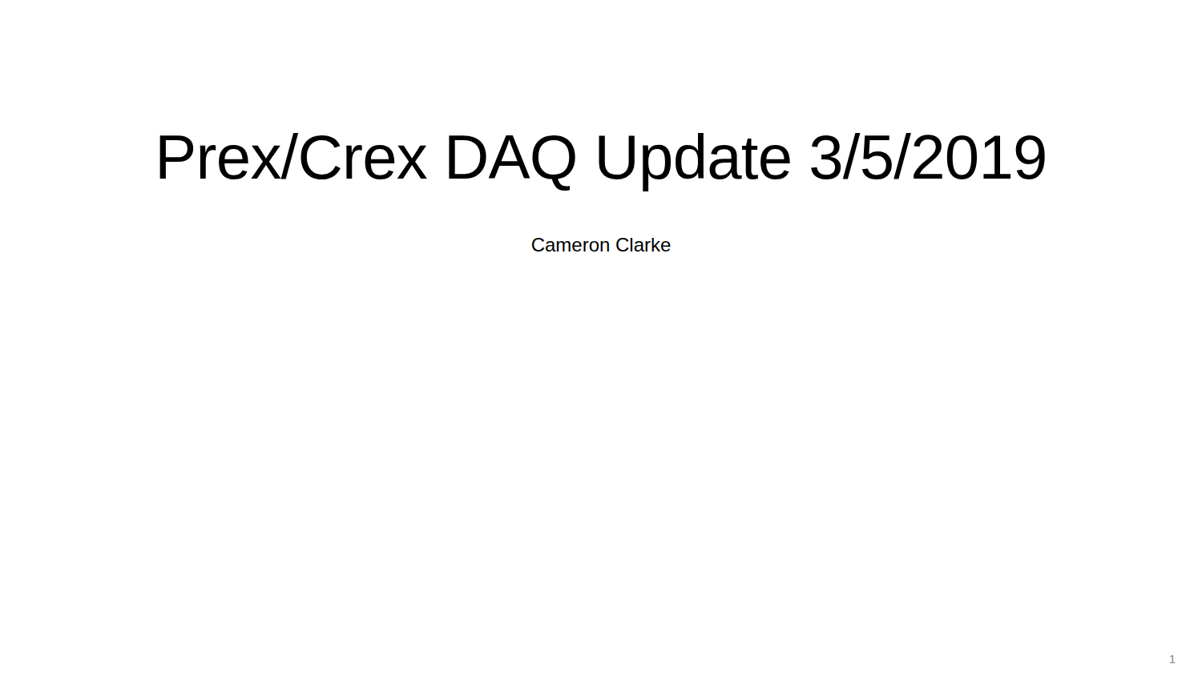Prex/Crex DAQ Update 3/5/2019
Cameron Clarke
1